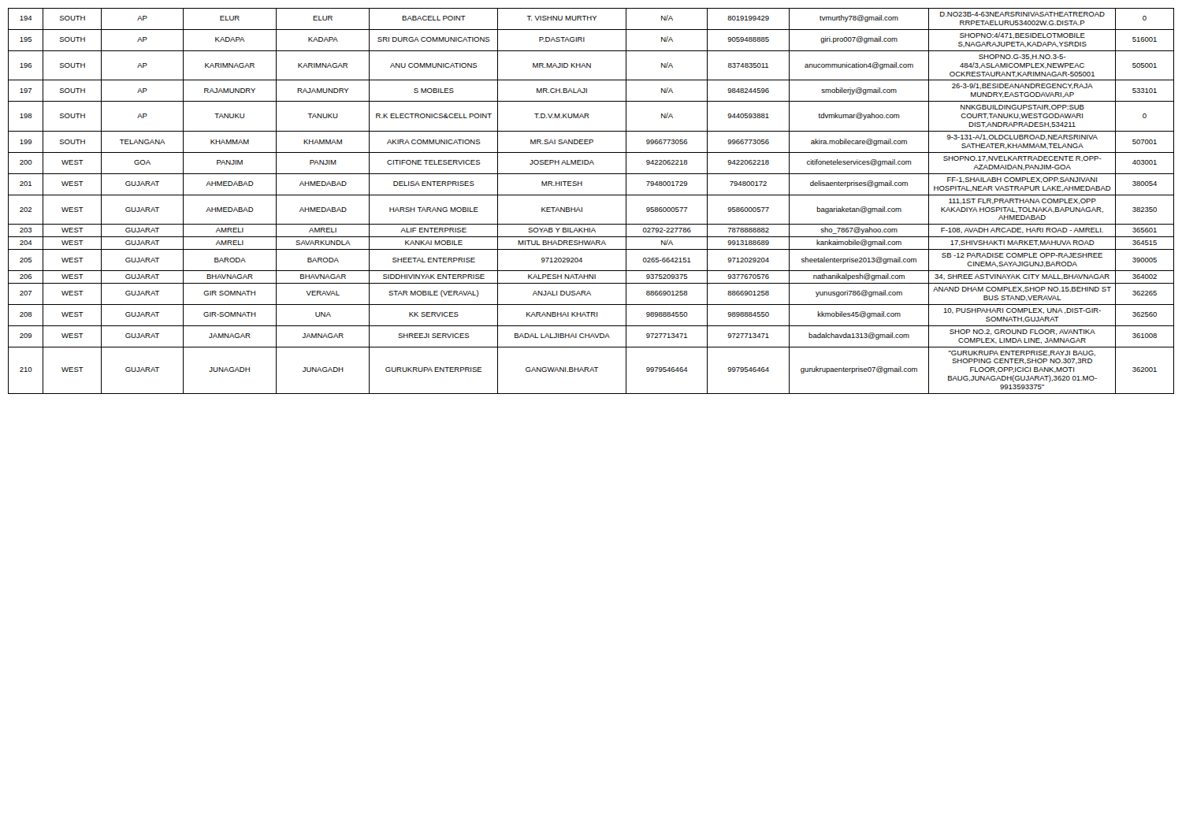| 194 | SOUTH | AP | ELUR | ELUR | BABACELL POINT | T. VISHNU MURTHY | N/A | 8019199429 | tvmurthy78@gmail.com | D.NO23B-4-63NEARSRINIVASATHEATREROAD RRPETAELURU534002W.G.DISTA.P | 0 |
| 195 | SOUTH | AP | KADAPA | KADAPA | SRI DURGA COMMUNICATIONS | P.DASTAGIRI | N/A | 9059488885 | giri.pro007@gmail.com | SHOPNO:4/471,BESIDELOTMOBILE S,NAGARAJUPETA,KADAPA,YSRDIS | 516001 |
| 196 | SOUTH | AP | KARIMNAGAR | KARIMNAGAR | ANU COMMUNICATIONS | MR.MAJID KHAN | N/A | 8374835011 | anucommunication4@gmail.com | SHOPNO.G-35,H.NO.3-5-484/3,ASLAMICOMPLEX,NEWPEAC OCKRESTAURANT,KARIMNAGAR-505001 | 505001 |
| 197 | SOUTH | AP | RAJAMUNDRY | RAJAMUNDRY | S MOBILES | MR.CH.BALAJI | N/A | 9848244596 | smobilerjy@gmail.com | 26-3-9/1,BESIDEANANDREGENCY,RAJA MUNDRY,EASTGODAVARI,AP | 533101 |
| 198 | SOUTH | AP | TANUKU | TANUKU | R.K ELECTRONICS&CELL POINT | T.D.V.M.KUMAR | N/A | 9440593881 | tdvmkumar@yahoo.com | NNKGBUILDINGUPSTAIR,OPP:SUB COURT,TANUKU,WESTGODAWARI DIST,ANDRAPRADESH,534211 | 0 |
| 199 | SOUTH | TELANGANA | KHAMMAM | KHAMMAM | AKIRA COMMUNICATIONS | MR.SAI SANDEEP | 9966773056 | 9966773056 | akira.mobilecare@gmail.com | 9-3-131-A/1,OLDCLUBROAD,NEARSRINIVA SATHEATER,KHAMMAM,TELANGA | 507001 |
| 200 | WEST | GOA | PANJIM | PANJIM | CITIFONE TELESERVICES | JOSEPH ALMEIDA | 9422062218 | 9422062218 | citifoneteleservices@gmail.com | SHOPNO.17,NVELKARTRADECENTE R,OPP-AZADMAIDAN,PANJIM-GOA | 403001 |
| 201 | WEST | GUJARAT | AHMEDABAD | AHMEDABAD | DELISA ENTERPRISES | MR.HITESH | 7948001729 | 794800172 | delisaenterprises@gmail.com | FF-1,SHAILABH COMPLEX,OPP.SANJIVANI HOSPITAL,NEAR VASTRAPUR LAKE,AHMEDABAD | 380054 |
| 202 | WEST | GUJARAT | AHMEDABAD | AHMEDABAD | HARSH TARANG MOBILE | KETANBHAI | 9586000577 | 9586000577 | bagariaketan@gmail.com | 111,1ST FLR,PRARTHANA COMPLEX,OPP KAKADIYA HOSPITAL,TOLNAKA,BAPUNAGAR, AHMEDABAD | 382350 |
| 203 | WEST | GUJARAT | AMRELI | AMRELI | ALIF ENTERPRISE | SOYAB Y BILAKHIA | 02792-227786 | 7878888882 | sho_7867@yahoo.com | F-108, AVADH ARCADE, HARI ROAD - AMRELI. | 365601 |
| 204 | WEST | GUJARAT | AMRELI | SAVARKUNDLA | KANKAI MOBILE | MITUL BHADRESHWARA | N/A | 9913188689 | kankaimobile@gmail.com | 17,SHIVSHAKTI MARKET,MAHUVA ROAD | 364515 |
| 205 | WEST | GUJARAT | BARODA | BARODA | SHEETAL ENTERPRISE | 9712029204 | 0265-6642151 | 9712029204 | sheetalenterprise2013@gmail.com | SB -12 PARADISE COMPLE OPP-RAJESHREE CINEMA,SAYAJIGUNJ,BARODA | 390005 |
| 206 | WEST | GUJARAT | BHAVNAGAR | BHAVNAGAR | SIDDHIVINYAK ENTERPRISE | KALPESH NATAHNI | 9375209375 | 9377670576 | nathanikalpesh@gmail.com | 34, SHREE ASTVINAYAK CITY MALL,BHAVNAGAR | 364002 |
| 207 | WEST | GUJARAT | GIR SOMNATH | VERAVAL | STAR MOBILE (VERAVAL) | ANJALI DUSARA | 8866901258 | 8866901258 | yunusgori786@gmail.com | ANAND DHAM COMPLEX,SHOP NO.15,BEHIND ST BUS STAND,VERAVAL | 362265 |
| 208 | WEST | GUJARAT | GIR-SOMNATH | UNA | KK SERVICES | KARANBHAI KHATRI | 9898884550 | 9898884550 | kkmobiles45@gmail.com | 10, PUSHPAHARI COMPLEX, UNA ,DIST-GIR-SOMNATH,GUJARAT | 362560 |
| 209 | WEST | GUJARAT | JAMNAGAR | JAMNAGAR | SHREEJI SERVICES | BADAL LALJIBHAI CHAVDA | 9727713471 | 9727713471 | badalchavda1313@gmail.com | SHOP NO.2, GROUND FLOOR, AVANTIKA COMPLEX, LIMDA LINE, JAMNAGAR | 361008 |
| 210 | WEST | GUJARAT | JUNAGADH | JUNAGADH | GURUKRUPA ENTERPRISE | GANGWANI.BHARAT | 9979546464 | 9979546464 | gurukrupaenterprise07@gmail.com | "GURUKRUPA ENTERPRISE,RAYJI BAUG, SHOPPING CENTER,SHOP NO.307,3RD FLOOR,OPP,ICICI BANK,MOTI BAUG,JUNAGADH(GUJARAT),3620 01.MO-9913593375" | 362001 |